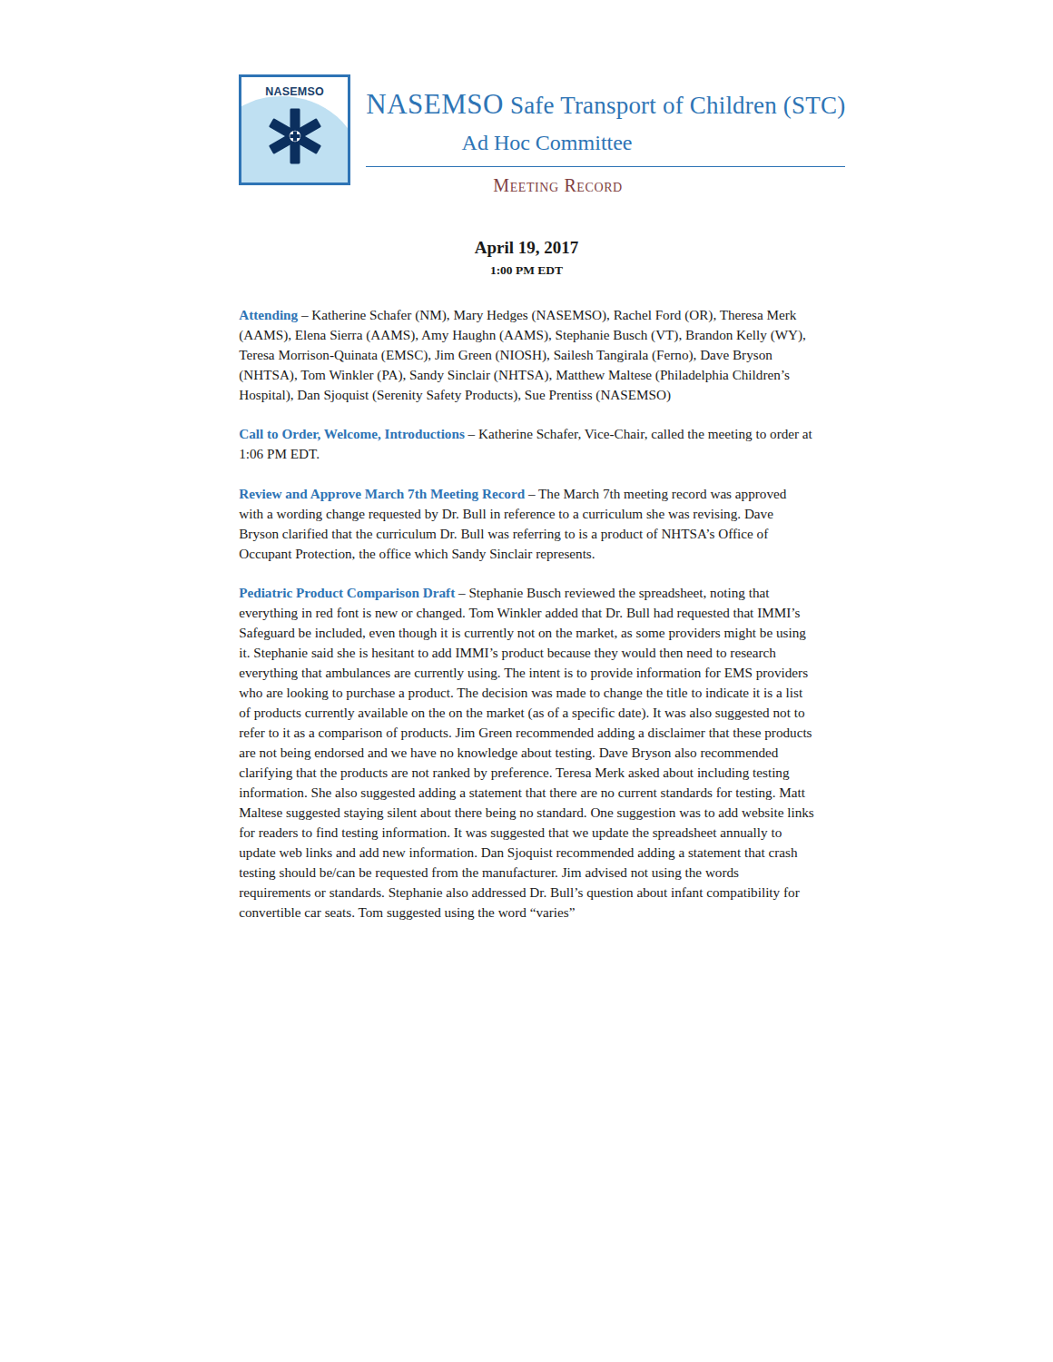NASEMSO
NASEMSO Safe Transport of Children (STC)
Ad Hoc Committee
Meeting Record
April 19, 2017
1:00 PM EDT
Attending – Katherine Schafer (NM), Mary Hedges (NASEMSO), Rachel Ford (OR), Theresa Merk (AAMS), Elena Sierra (AAMS), Amy Haughn (AAMS), Stephanie Busch (VT), Brandon Kelly (WY), Teresa Morrison-Quinata (EMSC), Jim Green (NIOSH), Sailesh Tangirala (Ferno), Dave Bryson (NHTSA), Tom Winkler (PA), Sandy Sinclair (NHTSA), Matthew Maltese (Philadelphia Children’s Hospital), Dan Sjoquist (Serenity Safety Products), Sue Prentiss (NASEMSO)
Call to Order, Welcome, Introductions – Katherine Schafer, Vice-Chair, called the meeting to order at 1:06 PM EDT.
Review and Approve March 7th Meeting Record – The March 7th meeting record was approved with a wording change requested by Dr. Bull in reference to a curriculum she was revising. Dave Bryson clarified that the curriculum Dr. Bull was referring to is a product of NHTSA’s Office of Occupant Protection, the office which Sandy Sinclair represents.
Pediatric Product Comparison Draft – Stephanie Busch reviewed the spreadsheet, noting that everything in red font is new or changed. Tom Winkler added that Dr. Bull had requested that IMMI’s Safeguard be included, even though it is currently not on the market, as some providers might be using it. Stephanie said she is hesitant to add IMMI’s product because they would then need to research everything that ambulances are currently using. The intent is to provide information for EMS providers who are looking to purchase a product. The decision was made to change the title to indicate it is a list of products currently available on the on the market (as of a specific date). It was also suggested not to refer to it as a comparison of products. Jim Green recommended adding a disclaimer that these products are not being endorsed and we have no knowledge about testing. Dave Bryson also recommended clarifying that the products are not ranked by preference. Teresa Merk asked about including testing information. She also suggested adding a statement that there are no current standards for testing. Matt Maltese suggested staying silent about there being no standard. One suggestion was to add website links for readers to find testing information. It was suggested that we update the spreadsheet annually to update web links and add new information. Dan Sjoquist recommended adding a statement that crash testing should be/can be requested from the manufacturer. Jim advised not using the words requirements or standards. Stephanie also addressed Dr. Bull’s question about infant compatibility for convertible car seats. Tom suggested using the word “varies”